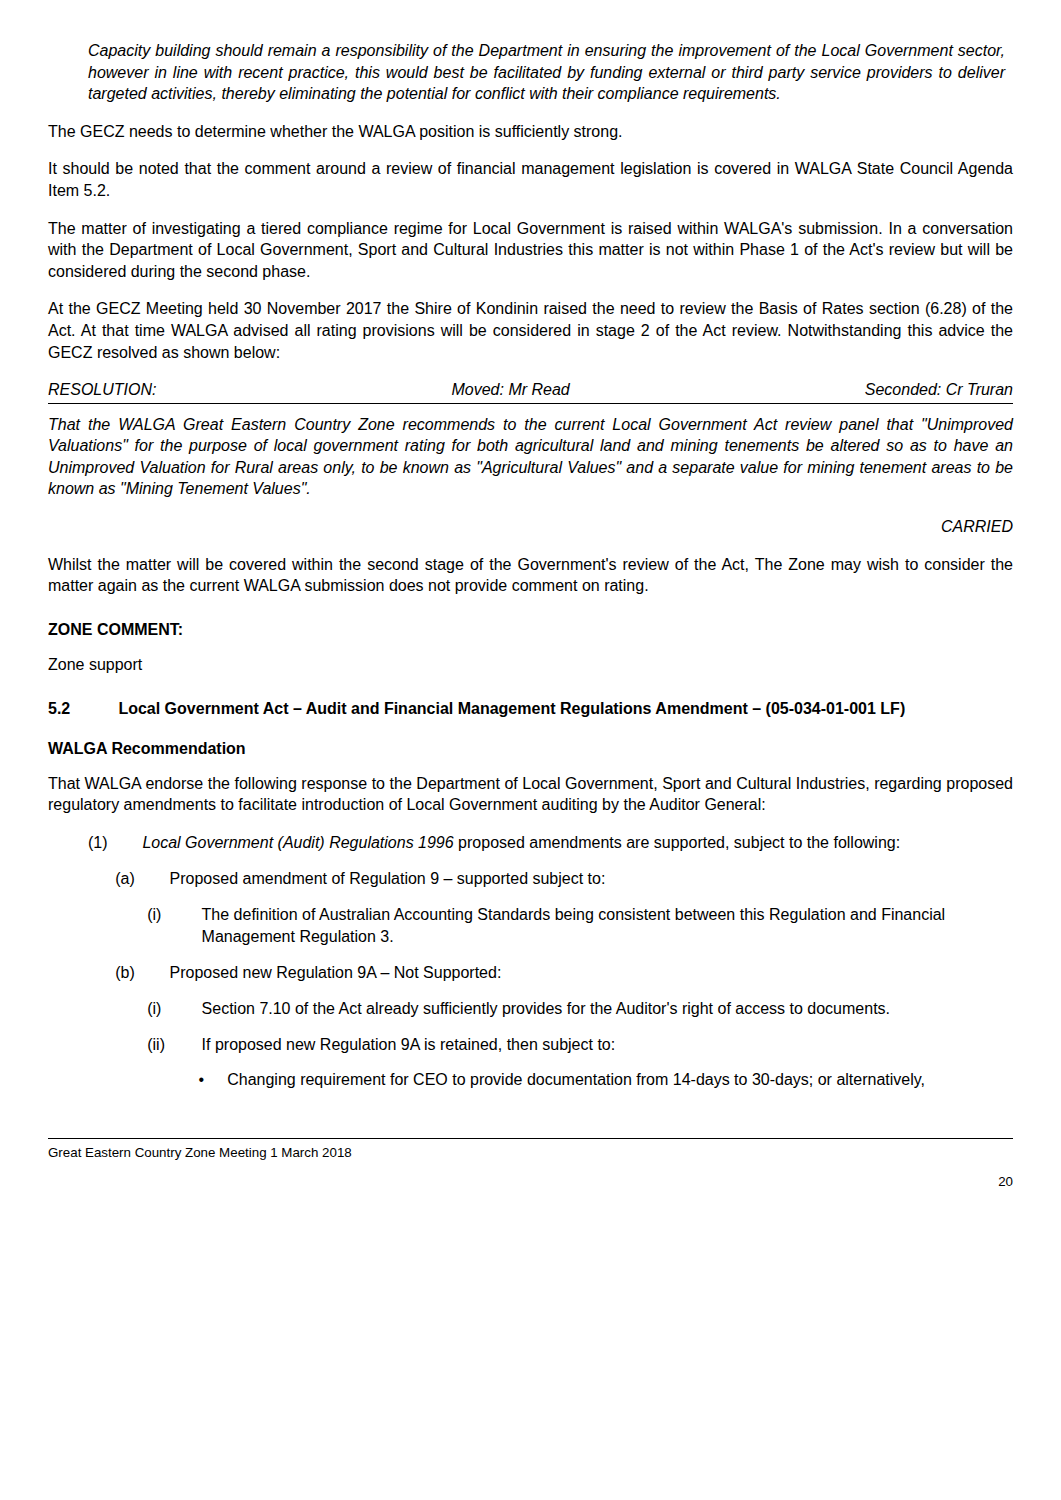Capacity building should remain a responsibility of the Department in ensuring the improvement of the Local Government sector, however in line with recent practice, this would best be facilitated by funding external or third party service providers to deliver targeted activities, thereby eliminating the potential for conflict with their compliance requirements.
The GECZ needs to determine whether the WALGA position is sufficiently strong.
It should be noted that the comment around a review of financial management legislation is covered in WALGA State Council Agenda Item 5.2.
The matter of investigating a tiered compliance regime for Local Government is raised within WALGA's submission. In a conversation with the Department of Local Government, Sport and Cultural Industries this matter is not within Phase 1 of the Act's review but will be considered during the second phase.
At the GECZ Meeting held 30 November 2017 the Shire of Kondinin raised the need to review the Basis of Rates section (6.28) of the Act. At that time WALGA advised all rating provisions will be considered in stage 2 of the Act review. Notwithstanding this advice the GECZ resolved as shown below:
RESOLUTION: Moved: Mr Read Seconded: Cr Truran
That the WALGA Great Eastern Country Zone recommends to the current Local Government Act review panel that "Unimproved Valuations" for the purpose of local government rating for both agricultural land and mining tenements be altered so as to have an Unimproved Valuation for Rural areas only, to be known as "Agricultural Values" and a separate value for mining tenement areas to be known as "Mining Tenement Values".
CARRIED
Whilst the matter will be covered within the second stage of the Government's review of the Act, The Zone may wish to consider the matter again as the current WALGA submission does not provide comment on rating.
ZONE COMMENT:
Zone support
5.2 Local Government Act – Audit and Financial Management Regulations Amendment – (05-034-01-001 LF)
WALGA Recommendation
That WALGA endorse the following response to the Department of Local Government, Sport and Cultural Industries, regarding proposed regulatory amendments to facilitate introduction of Local Government auditing by the Auditor General:
(1) Local Government (Audit) Regulations 1996 proposed amendments are supported, subject to the following:
(a) Proposed amendment of Regulation 9 – supported subject to:
(i) The definition of Australian Accounting Standards being consistent between this Regulation and Financial Management Regulation 3.
(b) Proposed new Regulation 9A – Not Supported:
(i) Section 7.10 of the Act already sufficiently provides for the Auditor's right of access to documents.
(ii) If proposed new Regulation 9A is retained, then subject to:
• Changing requirement for CEO to provide documentation from 14-days to 30-days; or alternatively,
Great Eastern Country Zone Meeting 1 March 2018
20